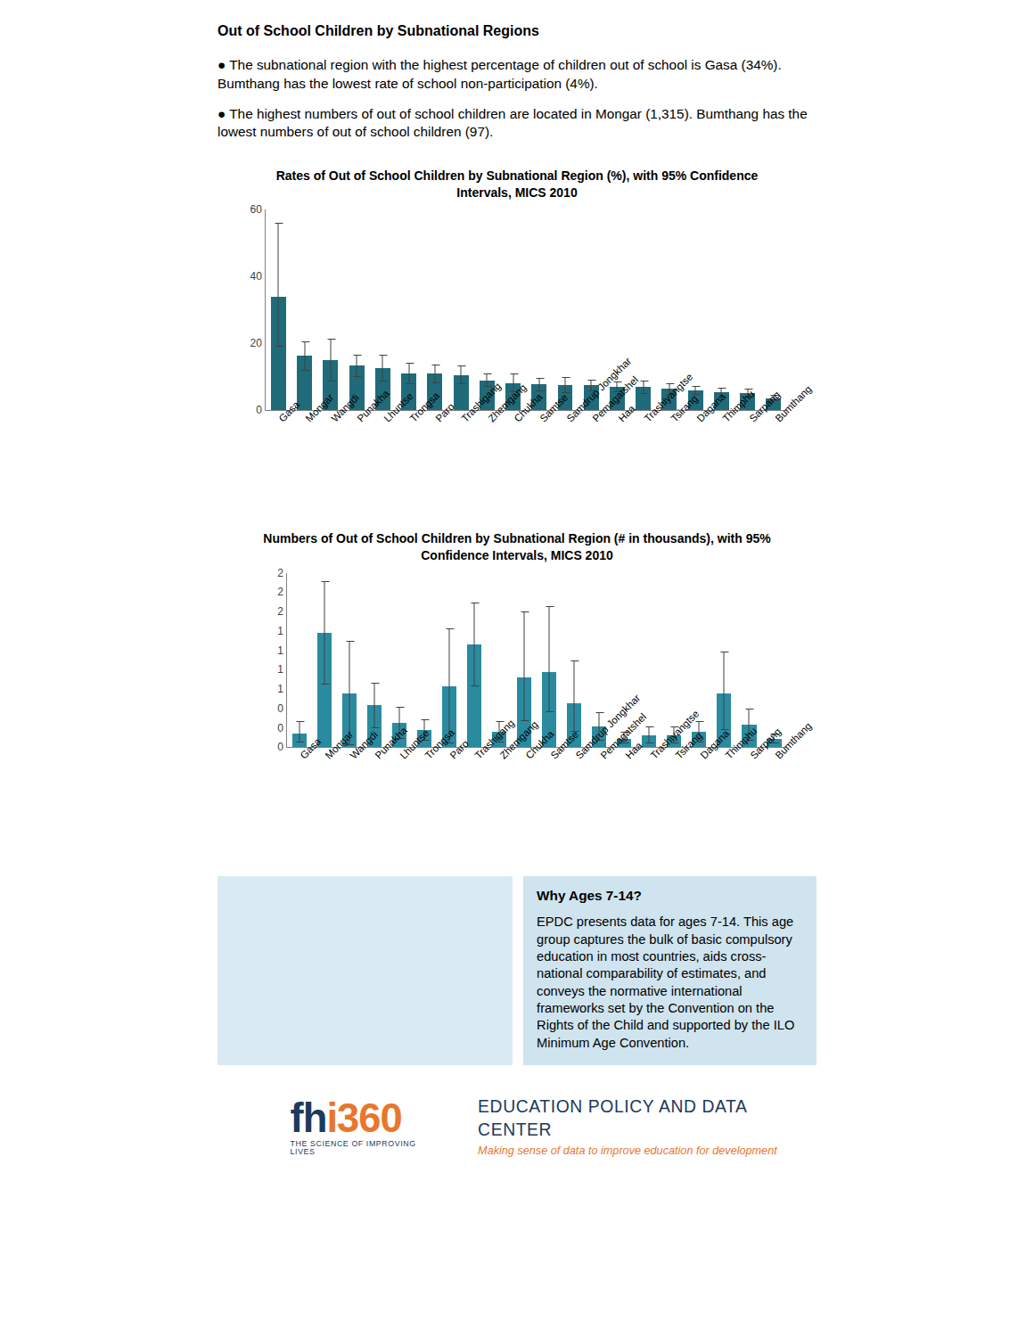Out of School Children by Subnational Regions
● The subnational region with the highest percentage of children out of school is Gasa (34%). Bumthang has the lowest rate of school non-participation (4%).
● The highest numbers of out of school children are located in Mongar (1,315). Bumthang has the lowest numbers of out of school children (97).
Rates of Out of School Children by Subnational Region (%), with 95% Confidence Intervals, MICS 2010
0 20 40 60
Gasa
Mongar
Wangdi
Punakha
Lhuntse
Trongsa
Paro
Trashigang
Zhemgang
Chukha
Samtse
Samdrup Jongkhar
Pemagatshel
Haa
Trashiyangtse
Tsirang
Dagana
Thimphu
Sarpang
Bumthang
Numbers of Out of School Children by Subnational Region (# in thousands), with 95% Confidence Intervals, MICS 2010
0 0 0 1 1 1 1 2 2 2
Gasa
Mongar
Wangdi
Punakha
Lhuntse
Trongsa
Paro
Trashigang
Zhemgang
Chukha
Samtse
Samdrup Jongkhar
Pemagatshel
Haa
Trashiyangtse
Tsirang
Dagana
Thimphu
Sarpang
Bumthang
Why Ages 7-14?
EPDC presents data for ages 7-14. This age group captures the bulk of basic compulsory education in most countries, aids cross-national comparability of estimates, and conveys the normative international frameworks set by the Convention on the Rights of the Child and supported by the ILO Minimum Age Convention.
fhi 360
THE SCIENCE OF IMPROVING LIVES
EDUCATION POLICY AND DATA CENTER
Making sense of data to improve education for development